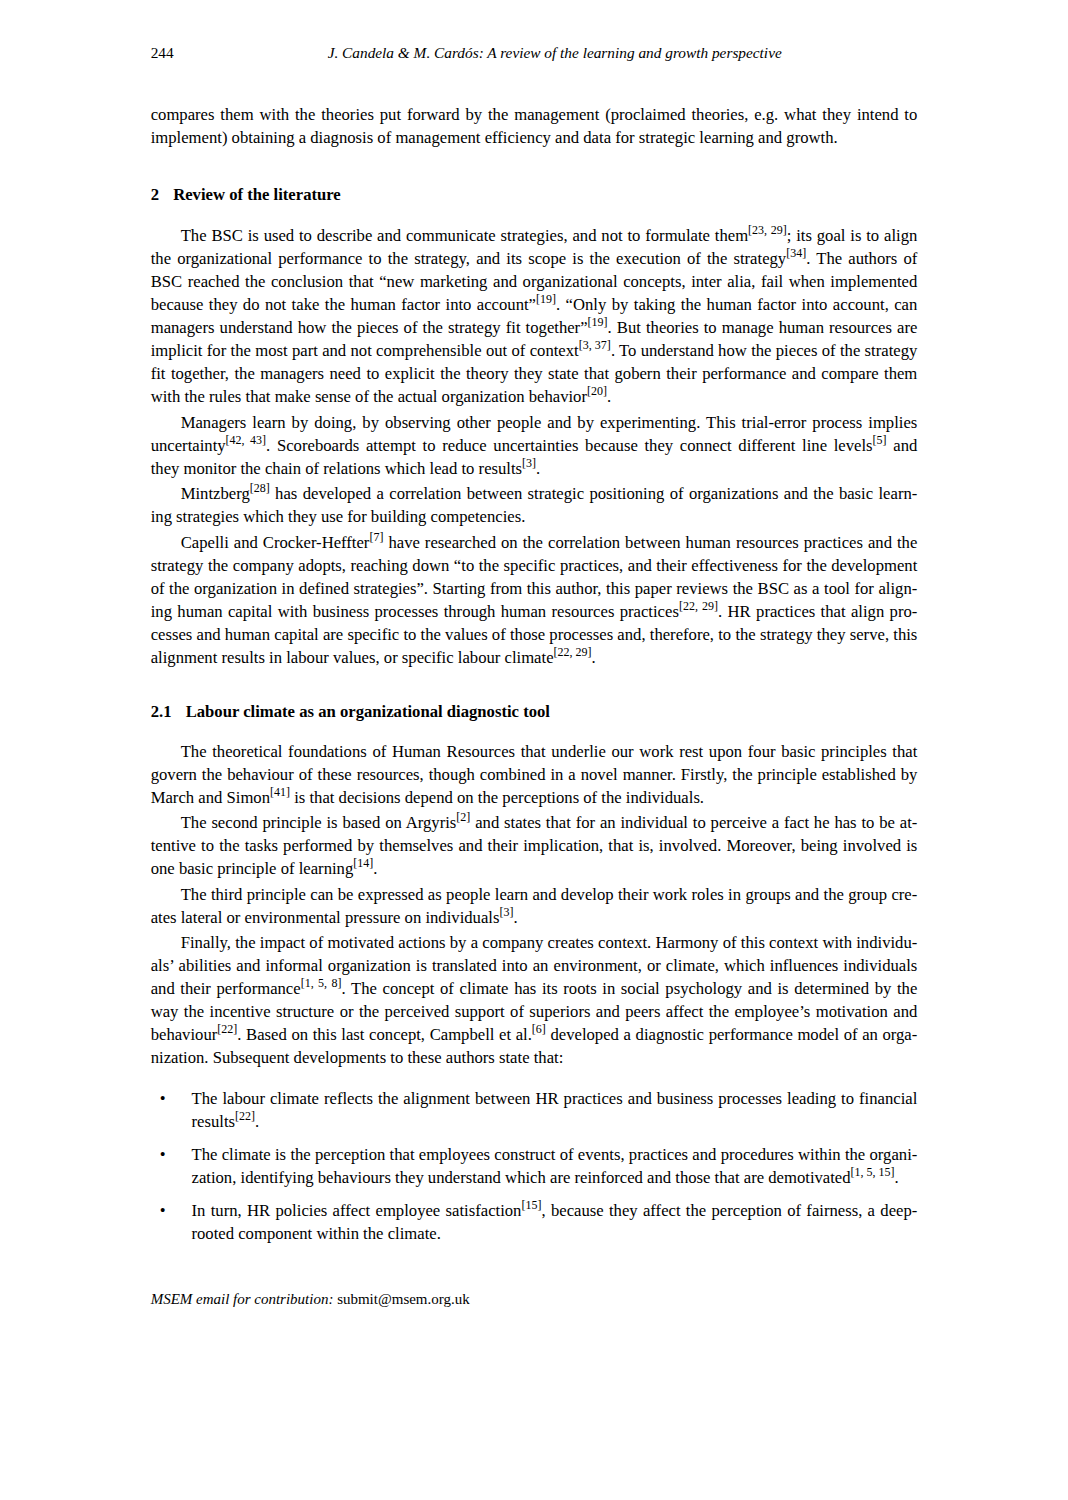244 J. Candela & M. Cardós: A review of the learning and growth perspective
compares them with the theories put forward by the management (proclaimed theories, e.g. what they intend to implement) obtaining a diagnosis of management efficiency and data for strategic learning and growth.
2 Review of the literature
The BSC is used to describe and communicate strategies, and not to formulate them[23, 29]; its goal is to align the organizational performance to the strategy, and its scope is the execution of the strategy[34]. The authors of BSC reached the conclusion that “new marketing and organizational concepts, inter alia, fail when implemented because they do not take the human factor into account”[19]. “Only by taking the human factor into account, can managers understand how the pieces of the strategy fit together”[19]. But theories to manage human resources are implicit for the most part and not comprehensible out of context[3, 37]. To understand how the pieces of the strategy fit together, the managers need to explicit the theory they state that gobern their performance and compare them with the rules that make sense of the actual organization behavior[20].
Managers learn by doing, by observing other people and by experimenting. This trial-error process implies uncertainty[42, 43]. Scoreboards attempt to reduce uncertainties because they connect different line levels[5] and they monitor the chain of relations which lead to results[3].
Mintzberg[28] has developed a correlation between strategic positioning of organizations and the basic learning strategies which they use for building competencies.
Capelli and Crocker-Heffter[7] have researched on the correlation between human resources practices and the strategy the company adopts, reaching down “to the specific practices, and their effectiveness for the development of the organization in defined strategies”. Starting from this author, this paper reviews the BSC as a tool for aligning human capital with business processes through human resources practices[22, 29]. HR practices that align processes and human capital are specific to the values of those processes and, therefore, to the strategy they serve, this alignment results in labour values, or specific labour climate[22, 29].
2.1 Labour climate as an organizational diagnostic tool
The theoretical foundations of Human Resources that underlie our work rest upon four basic principles that govern the behaviour of these resources, though combined in a novel manner. Firstly, the principle established by March and Simon[41] is that decisions depend on the perceptions of the individuals.
The second principle is based on Argyris[2] and states that for an individual to perceive a fact he has to be attentive to the tasks performed by themselves and their implication, that is, involved. Moreover, being involved is one basic principle of learning[14].
The third principle can be expressed as people learn and develop their work roles in groups and the group creates lateral or environmental pressure on individuals[3].
Finally, the impact of motivated actions by a company creates context. Harmony of this context with individuals’ abilities and informal organization is translated into an environment, or climate, which influences individuals and their performance[1, 5, 8]. The concept of climate has its roots in social psychology and is determined by the way the incentive structure or the perceived support of superiors and peers affect the employee’s motivation and behaviour[22]. Based on this last concept, Campbell et al.[6] developed a diagnostic performance model of an organization. Subsequent developments to these authors state that:
The labour climate reflects the alignment between HR practices and business processes leading to financial results[22].
The climate is the perception that employees construct of events, practices and procedures within the organization, identifying behaviours they understand which are reinforced and those that are demotivated[1, 5, 15].
In turn, HR policies affect employee satisfaction[15], because they affect the perception of fairness, a deep-rooted component within the climate.
MSEM email for contribution: submit@msem.org.uk